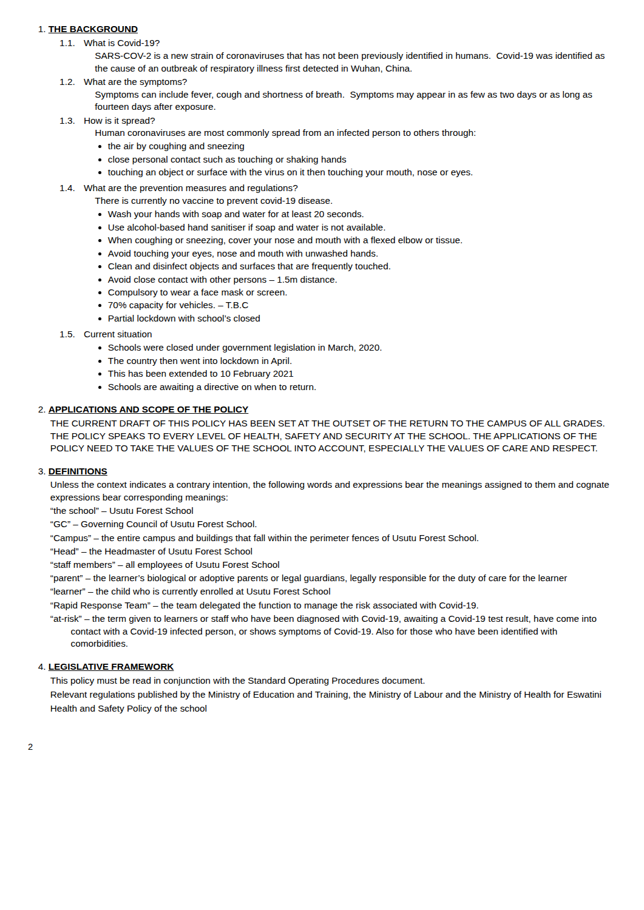The Background
What is Covid-19?
SARS-COV-2 is a new strain of coronaviruses that has not been previously identified in humans. Covid-19 was identified as the cause of an outbreak of respiratory illness first detected in Wuhan, China.
What are the symptoms?
Symptoms can include fever, cough and shortness of breath. Symptoms may appear in as few as two days or as long as fourteen days after exposure.
How is it spread?
Human coronaviruses are most commonly spread from an infected person to others through:
the air by coughing and sneezing
close personal contact such as touching or shaking hands
touching an object or surface with the virus on it then touching your mouth, nose or eyes.
What are the prevention measures and regulations?
There is currently no vaccine to prevent covid-19 disease.
Wash your hands with soap and water for at least 20 seconds.
Use alcohol-based hand sanitiser if soap and water is not available.
When coughing or sneezing, cover your nose and mouth with a flexed elbow or tissue.
Avoid touching your eyes, nose and mouth with unwashed hands.
Clean and disinfect objects and surfaces that are frequently touched.
Avoid close contact with other persons – 1.5m distance.
Compulsory to wear a face mask or screen.
70% capacity for vehicles. – T.B.C
Partial lockdown with school’s closed
Current situation
Schools were closed under government legislation in March, 2020.
The country then went into lockdown in April.
This has been extended to 10 February 2021
Schools are awaiting a directive on when to return.
Applications and Scope of the Policy
The current draft of this policy has been set at the outset of the return to the campus of all grades. The policy speaks to every level of health, safety and security at the school. The applications of the policy need to take the values of the school into account, especially the values of care and respect.
Definitions
Unless the context indicates a contrary intention, the following words and expressions bear the meanings assigned to them and cognate expressions bear corresponding meanings:
“the school” – Usutu Forest School
“GC” – Governing Council of Usutu Forest School.
“Campus” – the entire campus and buildings that fall within the perimeter fences of Usutu Forest School.
“Head” – the Headmaster of Usutu Forest School
“staff members” – all employees of Usutu Forest School
“parent” – the learner’s biological or adoptive parents or legal guardians, legally responsible for the duty of care for the learner
“learner” – the child who is currently enrolled at Usutu Forest School
“Rapid Response Team” – the team delegated the function to manage the risk associated with Covid-19.
“at-risk” – the term given to learners or staff who have been diagnosed with Covid-19, awaiting a Covid-19 test result, have come into contact with a Covid-19 infected person, or shows symptoms of Covid-19. Also for those who have been identified with comorbidities.
Legislative Framework
This policy must be read in conjunction with the Standard Operating Procedures document.
Relevant regulations published by the Ministry of Education and Training, the Ministry of Labour and the Ministry of Health for Eswatini
Health and Safety Policy of the school
2